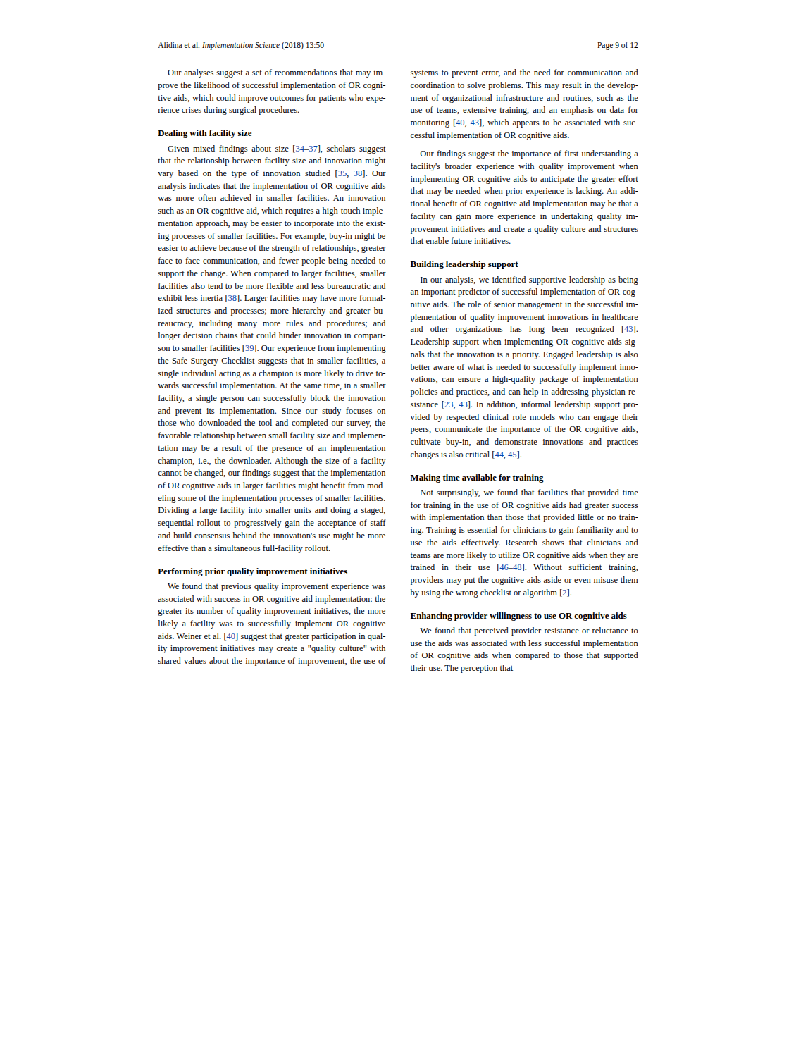Alidina et al. Implementation Science (2018) 13:50 Page 9 of 12
Our analyses suggest a set of recommendations that may improve the likelihood of successful implementation of OR cognitive aids, which could improve outcomes for patients who experience crises during surgical procedures.
Dealing with facility size
Given mixed findings about size [34–37], scholars suggest that the relationship between facility size and innovation might vary based on the type of innovation studied [35, 38]. Our analysis indicates that the implementation of OR cognitive aids was more often achieved in smaller facilities. An innovation such as an OR cognitive aid, which requires a high-touch implementation approach, may be easier to incorporate into the existing processes of smaller facilities. For example, buy-in might be easier to achieve because of the strength of relationships, greater face-to-face communication, and fewer people being needed to support the change. When compared to larger facilities, smaller facilities also tend to be more flexible and less bureaucratic and exhibit less inertia [38]. Larger facilities may have more formalized structures and processes; more hierarchy and greater bureaucracy, including many more rules and procedures; and longer decision chains that could hinder innovation in comparison to smaller facilities [39]. Our experience from implementing the Safe Surgery Checklist suggests that in smaller facilities, a single individual acting as a champion is more likely to drive towards successful implementation. At the same time, in a smaller facility, a single person can successfully block the innovation and prevent its implementation. Since our study focuses on those who downloaded the tool and completed our survey, the favorable relationship between small facility size and implementation may be a result of the presence of an implementation champion, i.e., the downloader. Although the size of a facility cannot be changed, our findings suggest that the implementation of OR cognitive aids in larger facilities might benefit from modeling some of the implementation processes of smaller facilities. Dividing a large facility into smaller units and doing a staged, sequential rollout to progressively gain the acceptance of staff and build consensus behind the innovation's use might be more effective than a simultaneous full-facility rollout.
Performing prior quality improvement initiatives
We found that previous quality improvement experience was associated with success in OR cognitive aid implementation: the greater its number of quality improvement initiatives, the more likely a facility was to successfully implement OR cognitive aids. Weiner et al. [40] suggest that greater participation in quality improvement initiatives may create a "quality culture" with shared values about the importance of improvement, the use of systems to prevent error, and the need for communication and coordination to solve problems. This may result in the development of organizational infrastructure and routines, such as the use of teams, extensive training, and an emphasis on data for monitoring [40, 43], which appears to be associated with successful implementation of OR cognitive aids.
Our findings suggest the importance of first understanding a facility's broader experience with quality improvement when implementing OR cognitive aids to anticipate the greater effort that may be needed when prior experience is lacking. An additional benefit of OR cognitive aid implementation may be that a facility can gain more experience in undertaking quality improvement initiatives and create a quality culture and structures that enable future initiatives.
Building leadership support
In our analysis, we identified supportive leadership as being an important predictor of successful implementation of OR cognitive aids. The role of senior management in the successful implementation of quality improvement innovations in healthcare and other organizations has long been recognized [43]. Leadership support when implementing OR cognitive aids signals that the innovation is a priority. Engaged leadership is also better aware of what is needed to successfully implement innovations, can ensure a high-quality package of implementation policies and practices, and can help in addressing physician resistance [23, 43]. In addition, informal leadership support provided by respected clinical role models who can engage their peers, communicate the importance of the OR cognitive aids, cultivate buy-in, and demonstrate innovations and practices changes is also critical [44, 45].
Making time available for training
Not surprisingly, we found that facilities that provided time for training in the use of OR cognitive aids had greater success with implementation than those that provided little or no training. Training is essential for clinicians to gain familiarity and to use the aids effectively. Research shows that clinicians and teams are more likely to utilize OR cognitive aids when they are trained in their use [46–48]. Without sufficient training, providers may put the cognitive aids aside or even misuse them by using the wrong checklist or algorithm [2].
Enhancing provider willingness to use OR cognitive aids
We found that perceived provider resistance or reluctance to use the aids was associated with less successful implementation of OR cognitive aids when compared to those that supported their use. The perception that